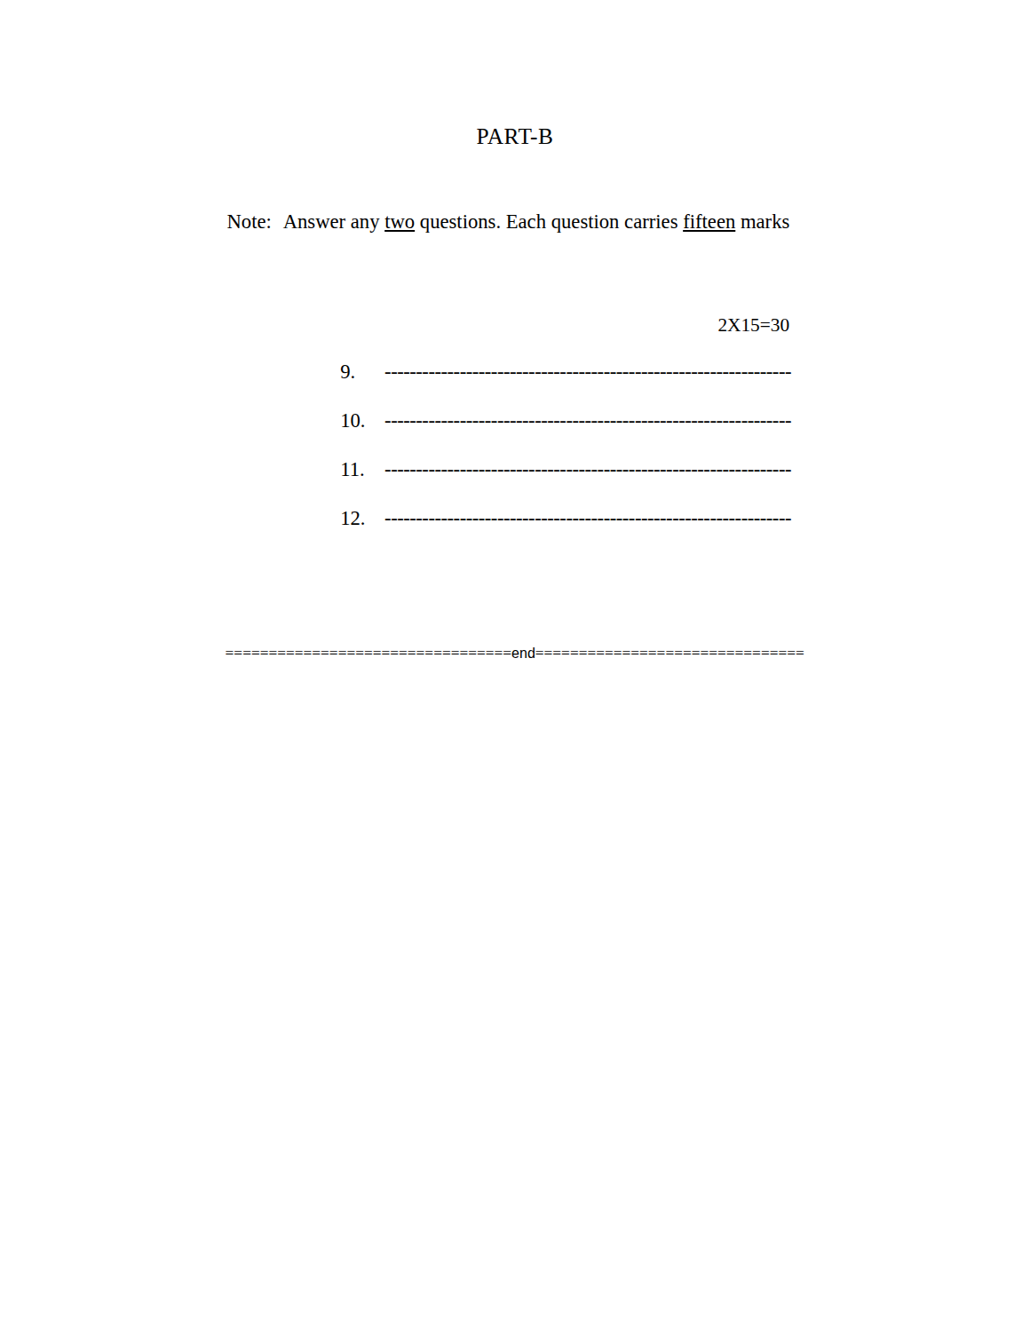PART-B
Note: Answer any two questions. Each question carries fifteen marks
2X15=30
9.-----------------------------------------------------------------
10.-----------------------------------------------------------------
11.-----------------------------------------------------------------
12.-----------------------------------------------------------------
=================================end==========================================